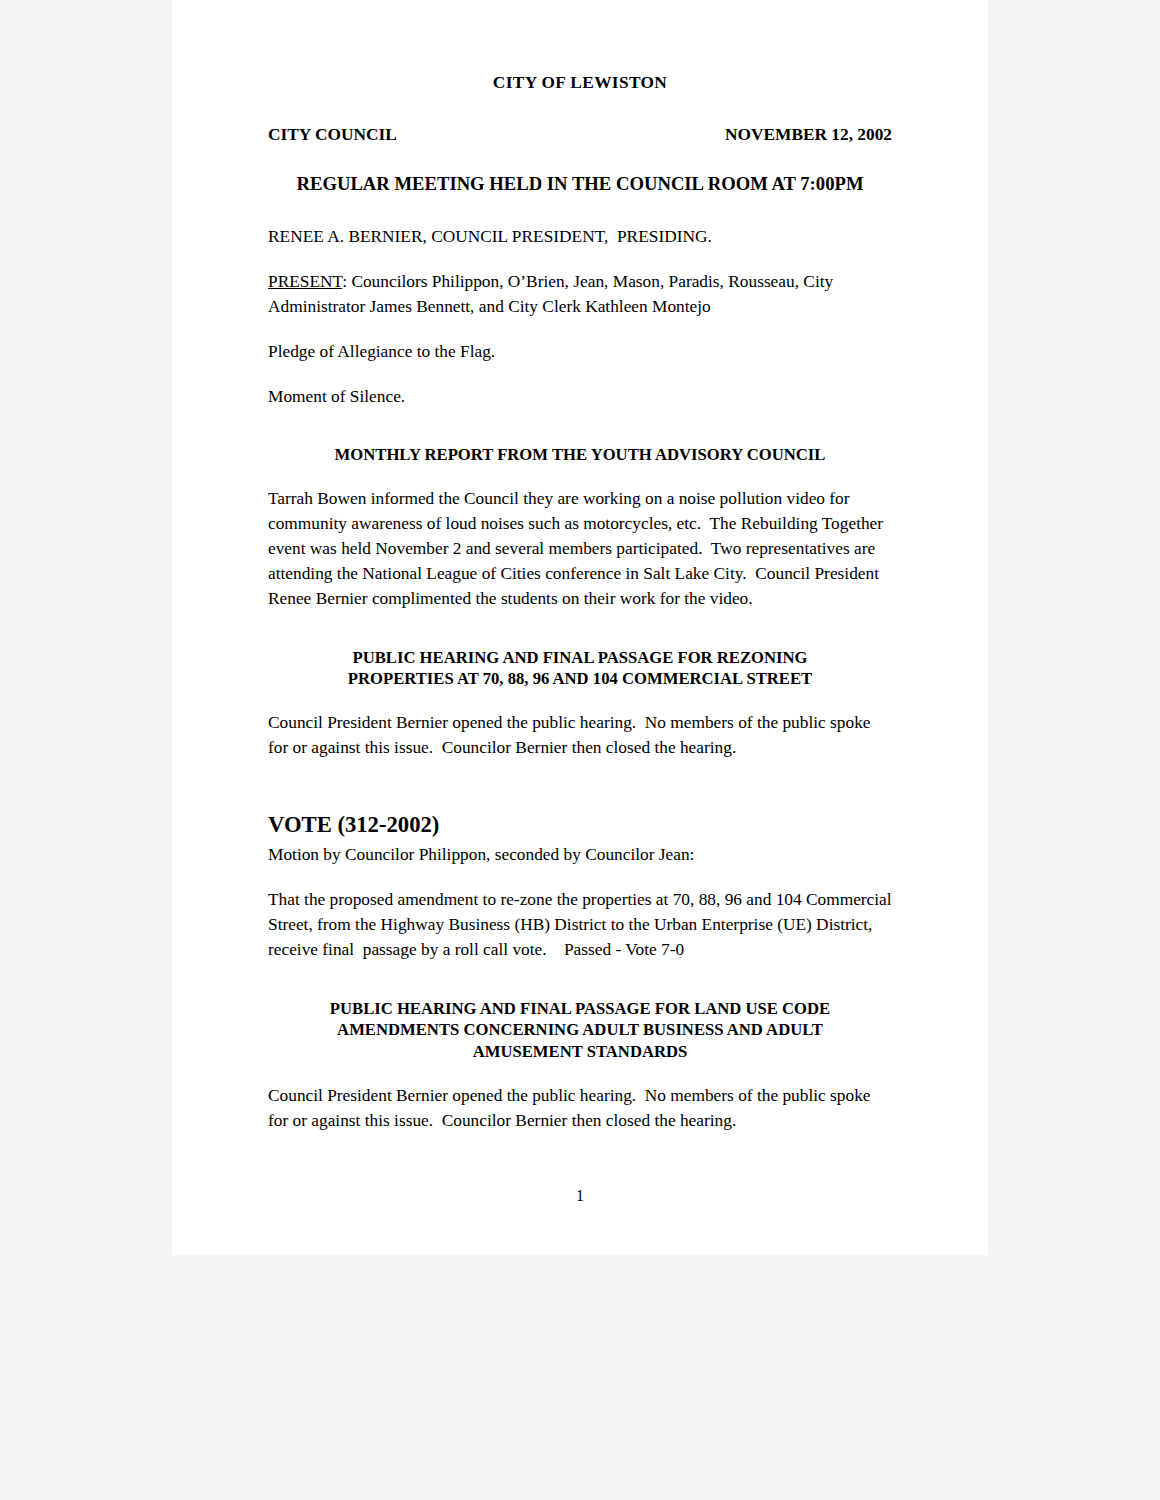CITY OF LEWISTON
CITY COUNCIL NOVEMBER 12, 2002
REGULAR MEETING HELD IN THE COUNCIL ROOM AT 7:00PM
RENEE A. BERNIER, COUNCIL PRESIDENT, PRESIDING.
PRESENT: Councilors Philippon, O’Brien, Jean, Mason, Paradis, Rousseau, City Administrator James Bennett, and City Clerk Kathleen Montejo
Pledge of Allegiance to the Flag.
Moment of Silence.
MONTHLY REPORT FROM THE YOUTH ADVISORY COUNCIL
Tarrah Bowen informed the Council they are working on a noise pollution video for community awareness of loud noises such as motorcycles, etc. The Rebuilding Together event was held November 2 and several members participated. Two representatives are attending the National League of Cities conference in Salt Lake City. Council President Renee Bernier complimented the students on their work for the video.
PUBLIC HEARING AND FINAL PASSAGE FOR REZONING PROPERTIES AT 70, 88, 96 AND 104 COMMERCIAL STREET
Council President Bernier opened the public hearing. No members of the public spoke for or against this issue. Councilor Bernier then closed the hearing.
VOTE (312-2002)
Motion by Councilor Philippon, seconded by Councilor Jean:
That the proposed amendment to re-zone the properties at 70, 88, 96 and 104 Commercial Street, from the Highway Business (HB) District to the Urban Enterprise (UE) District, receive final passage by a roll call vote. Passed - Vote 7-0
PUBLIC HEARING AND FINAL PASSAGE FOR LAND USE CODE AMENDMENTS CONCERNING ADULT BUSINESS AND ADULT AMUSEMENT STANDARDS
Council President Bernier opened the public hearing. No members of the public spoke for or against this issue. Councilor Bernier then closed the hearing.
1